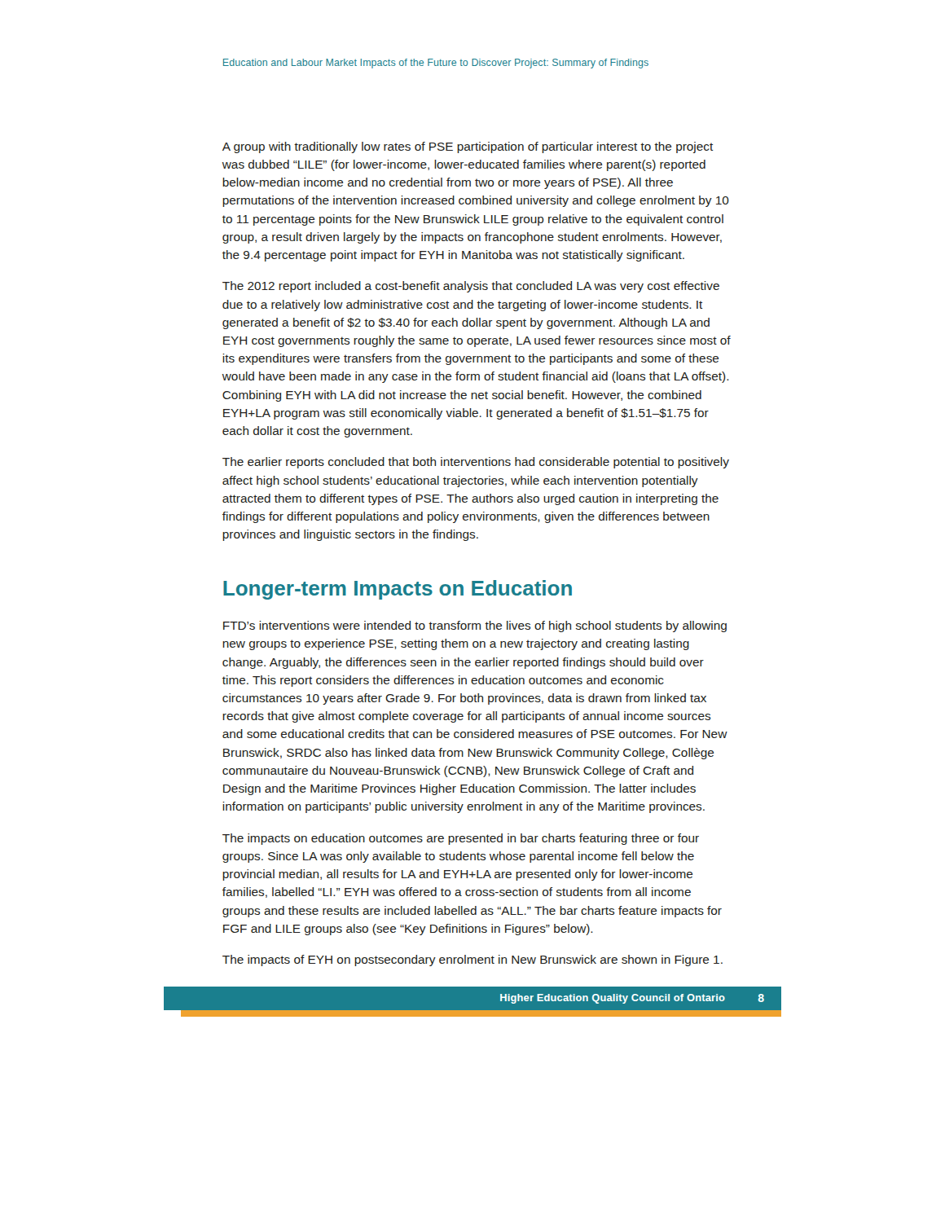Education and Labour Market Impacts of the Future to Discover Project: Summary of Findings
A group with traditionally low rates of PSE participation of particular interest to the project was dubbed “LILE” (for lower-income, lower-educated families where parent(s) reported below-median income and no credential from two or more years of PSE). All three permutations of the intervention increased combined university and college enrolment by 10 to 11 percentage points for the New Brunswick LILE group relative to the equivalent control group, a result driven largely by the impacts on francophone student enrolments. However, the 9.4 percentage point impact for EYH in Manitoba was not statistically significant.
The 2012 report included a cost-benefit analysis that concluded LA was very cost effective due to a relatively low administrative cost and the targeting of lower-income students. It generated a benefit of $2 to $3.40 for each dollar spent by government. Although LA and EYH cost governments roughly the same to operate, LA used fewer resources since most of its expenditures were transfers from the government to the participants and some of these would have been made in any case in the form of student financial aid (loans that LA offset). Combining EYH with LA did not increase the net social benefit. However, the combined EYH+LA program was still economically viable. It generated a benefit of $1.51–$1.75 for each dollar it cost the government.
The earlier reports concluded that both interventions had considerable potential to positively affect high school students’ educational trajectories, while each intervention potentially attracted them to different types of PSE. The authors also urged caution in interpreting the findings for different populations and policy environments, given the differences between provinces and linguistic sectors in the findings.
Longer-term Impacts on Education
FTD’s interventions were intended to transform the lives of high school students by allowing new groups to experience PSE, setting them on a new trajectory and creating lasting change. Arguably, the differences seen in the earlier reported findings should build over time. This report considers the differences in education outcomes and economic circumstances 10 years after Grade 9. For both provinces, data is drawn from linked tax records that give almost complete coverage for all participants of annual income sources and some educational credits that can be considered measures of PSE outcomes. For New Brunswick, SRDC also has linked data from New Brunswick Community College, Collège communautaire du Nouveau-Brunswick (CCNB), New Brunswick College of Craft and Design and the Maritime Provinces Higher Education Commission. The latter includes information on participants’ public university enrolment in any of the Maritime provinces.
The impacts on education outcomes are presented in bar charts featuring three or four groups. Since LA was only available to students whose parental income fell below the provincial median, all results for LA and EYH+LA are presented only for lower-income families, labelled “LI.” EYH was offered to a cross-section of students from all income groups and these results are included labelled as “ALL.” The bar charts feature impacts for FGF and LILE groups also (see “Key Definitions in Figures” below).
The impacts of EYH on postsecondary enrolment in New Brunswick are shown in Figure 1.
Higher Education Quality Council of Ontario 8